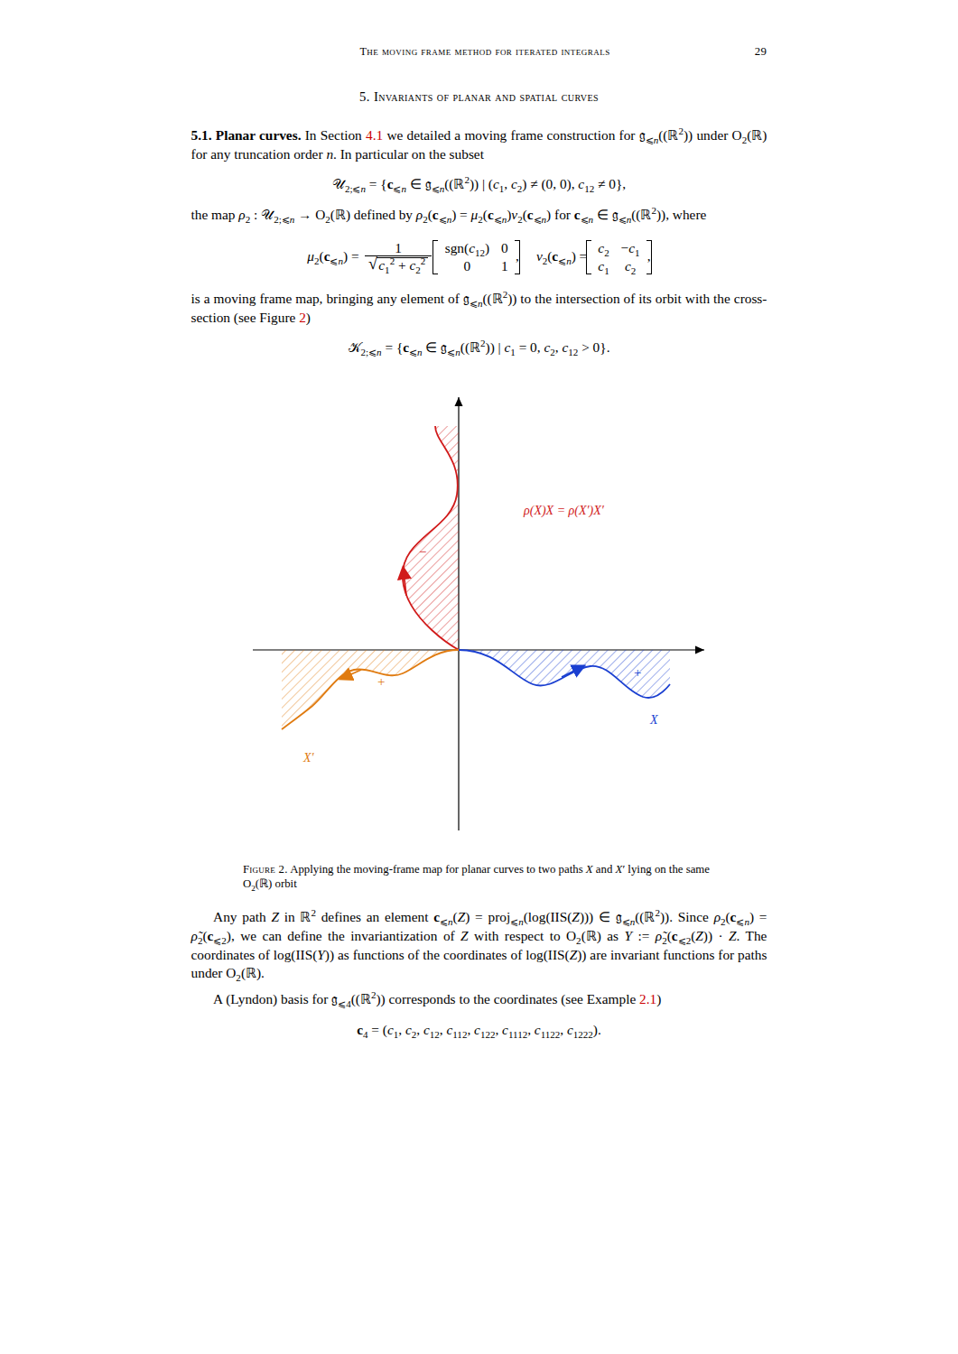The moving frame method for iterated integrals 29
5. Invariants of planar and spatial curves
5.1. Planar curves. In Section 4.1 we detailed a moving frame construction for 𝔤⩽n((ℝ2)) under O2(ℝ) for any truncation order n. In particular on the subset
𝒰2;⩽n = {c⩽n ∈ 𝔤⩽n((ℝ2)) | (c1, c2) ≠ (0, 0), c12 ≠ 0},
the map ρ2 : 𝒰2;⩽n → O2(ℝ) defined by ρ2(c⩽n) = μ2(c⩽n)ν2(c⩽n) for c⩽n ∈ 𝔤⩽n((ℝ2)), where
μ2(c⩽n) = 1 c12 + c22
| sgn( c 12 ) | 0 |
| 0 | 1 |
, ν2(c⩽n) =
| c 2 | − c 1 |
| c 1 | c 2 |
,
is a moving frame map, bringing any element of 𝔤⩽n((ℝ2)) to the intersection of its orbit with the cross-section (see Figure 2)
𝒦2;⩽n = {c⩽n ∈ 𝔤⩽n((ℝ2)) | c1 = 0, c2, c12 > 0}.
− ρ(X)X = ρ(X′)X′ + X + X′
Figure 2. Applying the moving-frame map for planar curves to two paths X and X′ lying on the same O2(ℝ) orbit
Any path Z in ℝ2 defines an element c⩽n(Z) = proj⩽n(log(IIS(Z))) ∈ 𝔤⩽n((ℝ2)). Since ρ2(c⩽n) = ρ̃2(c⩽2), we can define the invariantization of Z with respect to O2(ℝ) as Y := ρ̃2(c⩽2(Z)) · Z. The coordinates of log(IIS(Y)) as functions of the coordinates of log(IIS(Z)) are invariant functions for paths under O2(ℝ).
A (Lyndon) basis for 𝔤⩽4((ℝ2)) corresponds to the coordinates (see Example 2.1)
c4 = (c1, c2, c12, c112, c122, c1112, c1122, c1222).